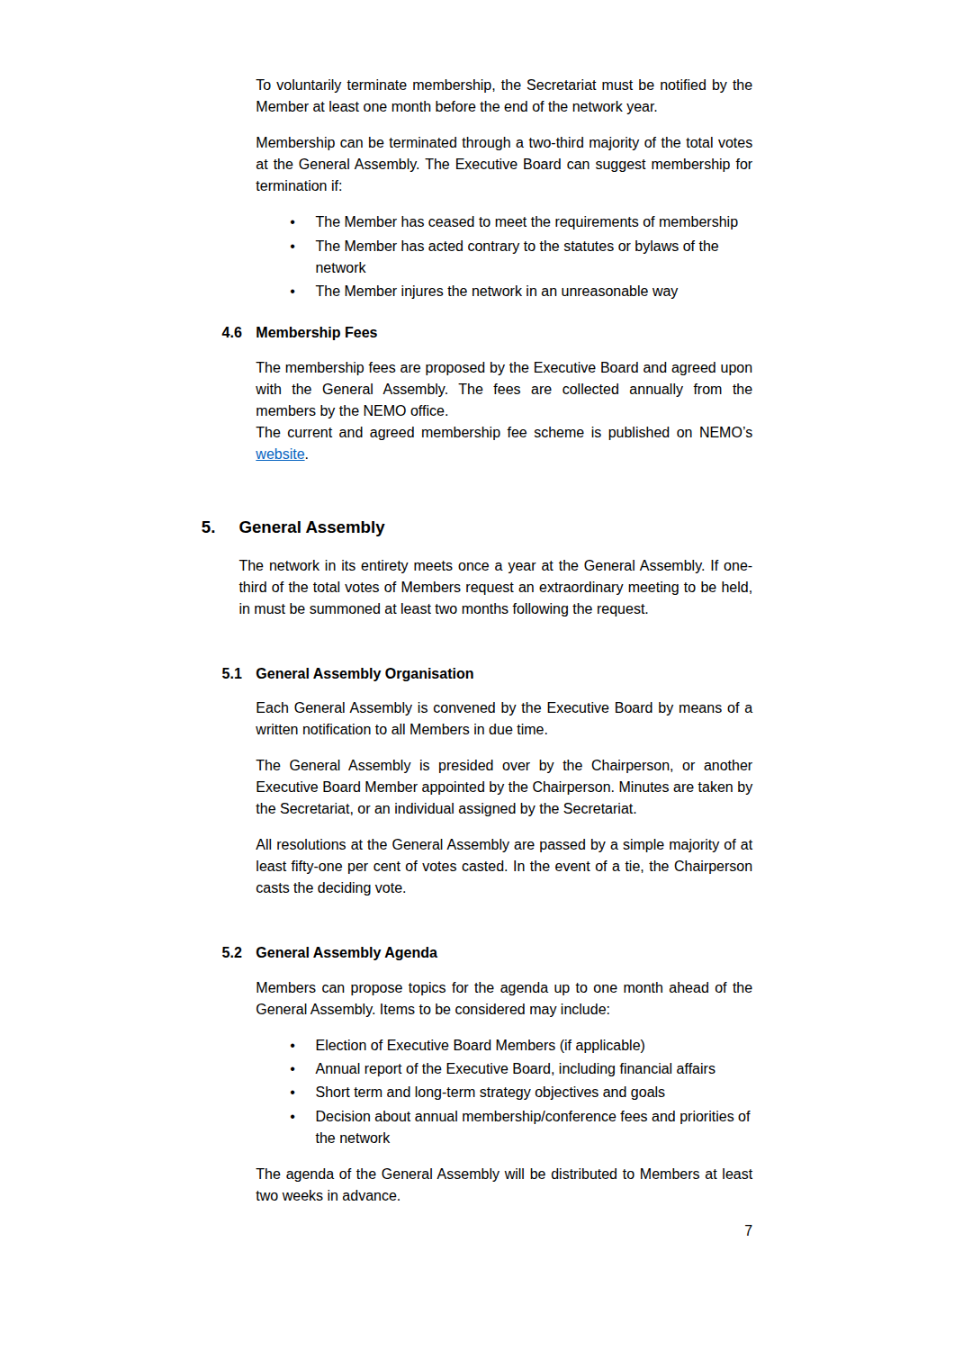To voluntarily terminate membership, the Secretariat must be notified by the Member at least one month before the end of the network year.
Membership can be terminated through a two-third majority of the total votes at the General Assembly. The Executive Board can suggest membership for termination if:
The Member has ceased to meet the requirements of membership
The Member has acted contrary to the statutes or bylaws of the network
The Member injures the network in an unreasonable way
4.6 Membership Fees
The membership fees are proposed by the Executive Board and agreed upon with the General Assembly. The fees are collected annually from the members by the NEMO office.
The current and agreed membership fee scheme is published on NEMO’s website.
5. General Assembly
The network in its entirety meets once a year at the General Assembly. If one-third of the total votes of Members request an extraordinary meeting to be held, in must be summoned at least two months following the request.
5.1 General Assembly Organisation
Each General Assembly is convened by the Executive Board by means of a written notification to all Members in due time.
The General Assembly is presided over by the Chairperson, or another Executive Board Member appointed by the Chairperson. Minutes are taken by the Secretariat, or an individual assigned by the Secretariat.
All resolutions at the General Assembly are passed by a simple majority of at least fifty-one per cent of votes casted. In the event of a tie, the Chairperson casts the deciding vote.
5.2 General Assembly Agenda
Members can propose topics for the agenda up to one month ahead of the General Assembly. Items to be considered may include:
Election of Executive Board Members (if applicable)
Annual report of the Executive Board, including financial affairs
Short term and long-term strategy objectives and goals
Decision about annual membership/conference fees and priorities of the network
The agenda of the General Assembly will be distributed to Members at least two weeks in advance.
7